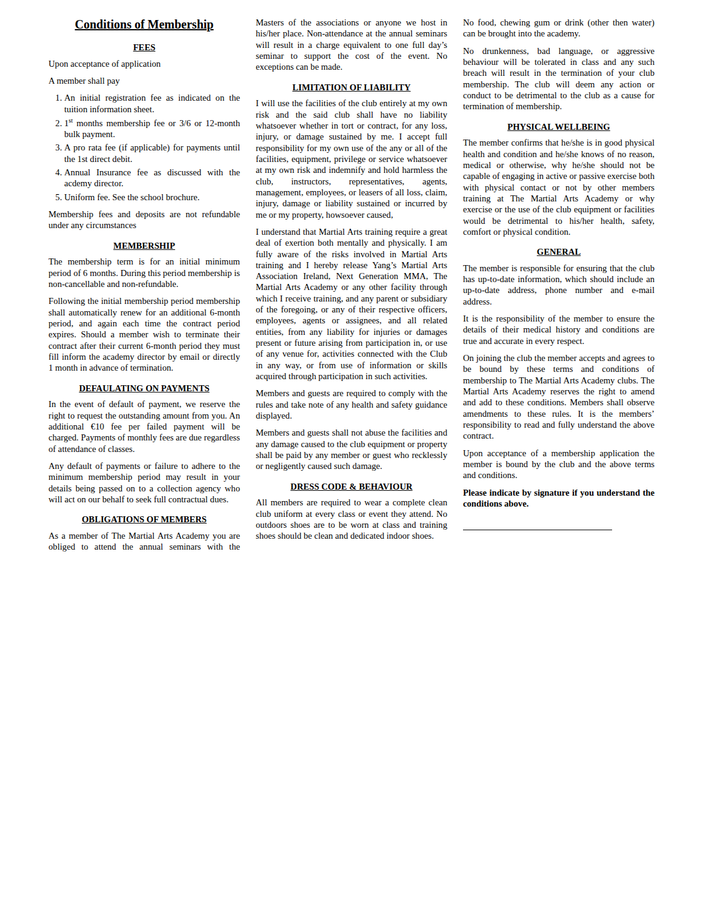Conditions of Membership
FEES
Upon acceptance of application
A member shall pay
An initial registration fee as indicated on the tuition information sheet.
1st months membership fee or 3/6 or 12-month bulk payment.
A pro rata fee (if applicable) for payments until the 1st direct debit.
Annual Insurance fee as discussed with the acdemy director.
Uniform fee. See the school brochure.
Membership fees and deposits are not refundable under any circumstances
MEMBERSHIP
The membership term is for an initial minimum period of 6 months. During this period membership is non-cancellable and non-refundable.
Following the initial membership period membership shall automatically renew for an additional 6-month period, and again each time the contract period expires. Should a member wish to terminate their contract after their current 6-month period they must fill inform the academy director by email or directly 1 month in advance of termination.
DEFAULATING ON PAYMENTS
In the event of default of payment, we reserve the right to request the outstanding amount from you. An additional €10 fee per failed payment will be charged. Payments of monthly fees are due regardless of attendance of classes.
Any default of payments or failure to adhere to the minimum membership period may result in your details being passed on to a collection agency who will act on our behalf to seek full contractual dues.
OBLIGATIONS OF MEMBERS
As a member of The Martial Arts Academy you are obliged to attend the annual seminars with the Masters of the associations or anyone we host in his/her place. Non-attendance at the annual seminars will result in a charge equivalent to one full day’s seminar to support the cost of the event. No exceptions can be made.
LIMITATION OF LIABILITY
I will use the facilities of the club entirely at my own risk and the said club shall have no liability whatsoever whether in tort or contract, for any loss, injury, or damage sustained by me. I accept full responsibility for my own use of the any or all of the facilities, equipment, privilege or service whatsoever at my own risk and indemnify and hold harmless the club, instructors, representatives, agents, management, employees, or leasers of all loss, claim, injury, damage or liability sustained or incurred by me or my property, howsoever caused,
I understand that Martial Arts training require a great deal of exertion both mentally and physically. I am fully aware of the risks involved in Martial Arts training and I hereby release Yang’s Martial Arts Association Ireland, Next Generation MMA, The Martial Arts Academy or any other facility through which I receive training, and any parent or subsidiary of the foregoing, or any of their respective officers, employees, agents or assignees, and all related entities, from any liability for injuries or damages present or future arising from participation in, or use of any venue for, activities connected with the Club in any way, or from use of information or skills acquired through participation in such activities.
Members and guests are required to comply with the rules and take note of any health and safety guidance displayed.
Members and guests shall not abuse the facilities and any damage caused to the club equipment or property shall be paid by any member or guest who recklessly or negligently caused such damage.
DRESS CODE & BEHAVIOUR
All members are required to wear a complete clean club uniform at every class or event they attend. No outdoors shoes are to be worn at class and training shoes should be clean and dedicated indoor shoes.
No food, chewing gum or drink (other then water) can be brought into the academy.
No drunkenness, bad language, or aggressive behaviour will be tolerated in class and any such breach will result in the termination of your club membership. The club will deem any action or conduct to be detrimental to the club as a cause for termination of membership.
PHYSICAL WELLBEING
The member confirms that he/she is in good physical health and condition and he/she knows of no reason, medical or otherwise, why he/she should not be capable of engaging in active or passive exercise both with physical contact or not by other members training at The Martial Arts Academy or why exercise or the use of the club equipment or facilities would be detrimental to his/her health, safety, comfort or physical condition.
GENERAL
The member is responsible for ensuring that the club has up-to-date information, which should include an up-to-date address, phone number and e-mail address.
It is the responsibility of the member to ensure the details of their medical history and conditions are true and accurate in every respect.
On joining the club the member accepts and agrees to be bound by these terms and conditions of membership to The Martial Arts Academy clubs. The Martial Arts Academy reserves the right to amend and add to these conditions. Members shall observe amendments to these rules. It is the members’ responsibility to read and fully understand the above contract.
Upon acceptance of a membership application the member is bound by the club and the above terms and conditions.
Please indicate by signature if you understand the conditions above.